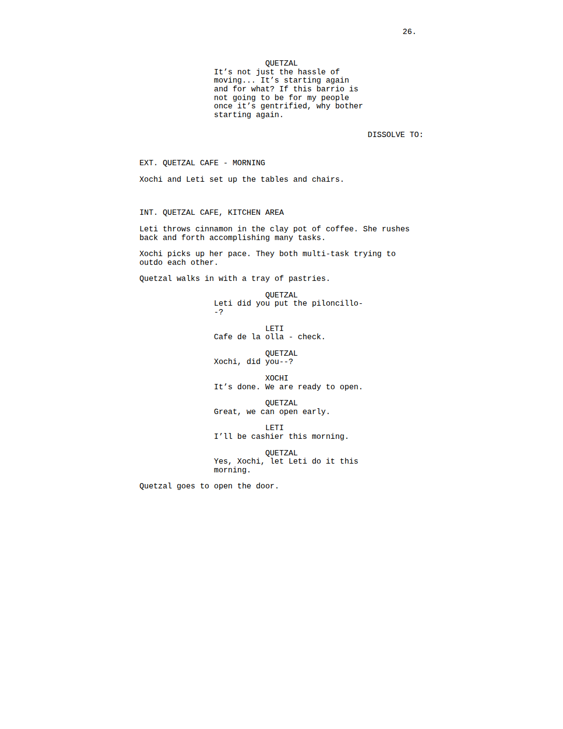26.
QUETZAL
It’s not just the hassle of moving... It’s starting again and for what? If this barrio is not going to be for my people once it’s gentrified, why bother starting again.
DISSOLVE TO:
EXT. QUETZAL CAFE - MORNING
Xochi and Leti set up the tables and chairs.
INT. QUETZAL CAFE, KITCHEN AREA
Leti throws cinnamon in the clay pot of coffee. She rushes back and forth accomplishing many tasks.
Xochi picks up her pace. They both multi-task trying to outdo each other.
Quetzal walks in with a tray of pastries.
QUETZAL
Leti did you put the piloncillo--?
LETI
Cafe de la olla - check.
QUETZAL
Xochi, did you--?
XOCHI
It’s done. We are ready to open.
QUETZAL
Great, we can open early.
LETI
I’ll be cashier this morning.
QUETZAL
Yes, Xochi, let Leti do it this morning.
Quetzal goes to open the door.